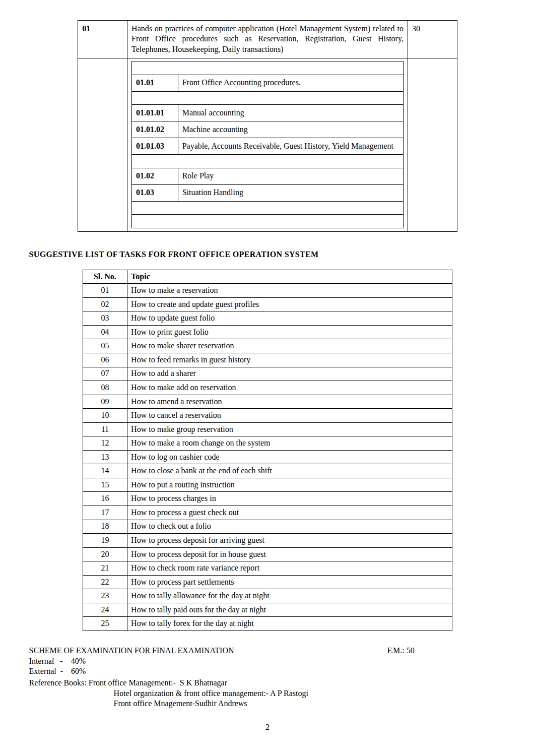| 01 | Hands on practices of computer application (Hotel Management System) related to Front Office procedures such as Reservation, Registration, Guest History, Telephones, Housekeeping, Daily transactions) | 30 |
| | / 01.01 / Front Office Accounting procedures. / / 01.01.01 / Manual accounting / / 01.01.02 / Machine accounting / / 01.01.03 / Payable, Accounts Receivable, Guest History, Yield Management / / 01.02 / Role Play / / 01.03 / Situation Handling / | |
SUGGESTIVE LIST OF TASKS FOR FRONT OFFICE OPERATION SYSTEM
| Sl. No. | Topic |
| --- | --- |
| 01 | How to make a reservation |
| 02 | How to create and update guest profiles |
| 03 | How to update guest folio |
| 04 | How to print guest folio |
| 05 | How to make sharer reservation |
| 06 | How to feed remarks in guest history |
| 07 | How to add a sharer |
| 08 | How to make add on reservation |
| 09 | How to amend a reservation |
| 10 | How to cancel a reservation |
| 11 | How to make group reservation |
| 12 | How to make a room change on the system |
| 13 | How to log on cashier code |
| 14 | How to close a bank at the end of each shift |
| 15 | How to put a routing instruction |
| 16 | How to process charges in |
| 17 | How to process a guest check out |
| 18 | How to check out a folio |
| 19 | How to process deposit for arriving guest |
| 20 | How to process deposit for in house guest |
| 21 | How to check room rate variance report |
| 22 | How to process part settlements |
| 23 | How to tally allowance for the day at night |
| 24 | How to tally paid outs for the day at night |
| 25 | How to tally forex for the day at night |
SCHEME OF EXAMINATION FOR FINAL EXAMINATION F.M.: 50
Internal - 40%
External - 60%
Reference Books: Front office Management:- S K Bhatnagar Hotel organization & front office management:- A P Rastogi Front office Mnagement-Sudhir Andrews
2